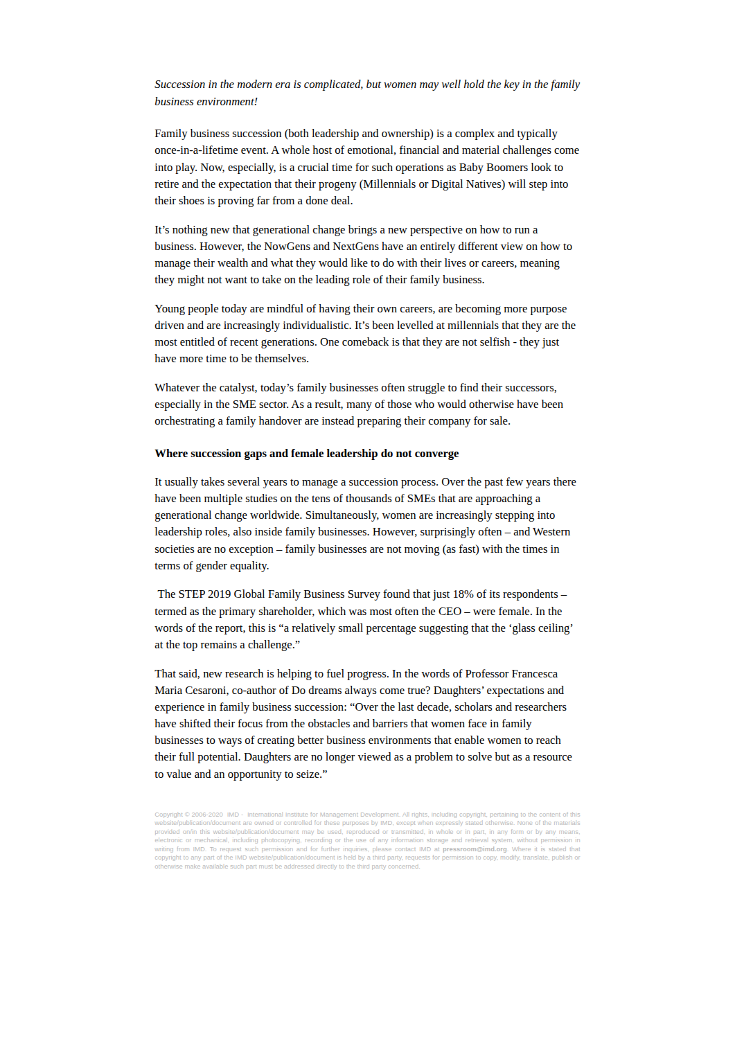Succession in the modern era is complicated, but women may well hold the key in the family business environment!
Family business succession (both leadership and ownership) is a complex and typically once-in-a-lifetime event. A whole host of emotional, financial and material challenges come into play. Now, especially, is a crucial time for such operations as Baby Boomers look to retire and the expectation that their progeny (Millennials or Digital Natives) will step into their shoes is proving far from a done deal.
It’s nothing new that generational change brings a new perspective on how to run a business. However, the NowGens and NextGens have an entirely different view on how to manage their wealth and what they would like to do with their lives or careers, meaning they might not want to take on the leading role of their family business.
Young people today are mindful of having their own careers, are becoming more purpose driven and are increasingly individualistic. It’s been levelled at millennials that they are the most entitled of recent generations. One comeback is that they are not selfish - they just have more time to be themselves.
Whatever the catalyst, today’s family businesses often struggle to find their successors, especially in the SME sector. As a result, many of those who would otherwise have been orchestrating a family handover are instead preparing their company for sale.
Where succession gaps and female leadership do not converge
It usually takes several years to manage a succession process. Over the past few years there have been multiple studies on the tens of thousands of SMEs that are approaching a generational change worldwide. Simultaneously, women are increasingly stepping into leadership roles, also inside family businesses. However, surprisingly often – and Western societies are no exception – family businesses are not moving (as fast) with the times in terms of gender equality.
The STEP 2019 Global Family Business Survey found that just 18% of its respondents – termed as the primary shareholder, which was most often the CEO – were female. In the words of the report, this is “a relatively small percentage suggesting that the ‘glass ceiling’ at the top remains a challenge.”
That said, new research is helping to fuel progress. In the words of Professor Francesca Maria Cesaroni, co-author of Do dreams always come true? Daughters’ expectations and experience in family business succession: “Over the last decade, scholars and researchers have shifted their focus from the obstacles and barriers that women face in family businesses to ways of creating better business environments that enable women to reach their full potential. Daughters are no longer viewed as a problem to solve but as a resource to value and an opportunity to seize.”
Copyright © 2006-2020 IMD - International Institute for Management Development. All rights, including copyright, pertaining to the content of this website/publication/document are owned or controlled for these purposes by IMD, except when expressly stated otherwise. None of the materials provided on/in this website/publication/document may be used, reproduced or transmitted, in whole or in part, in any form or by any means, electronic or mechanical, including photocopying, recording or the use of any information storage and retrieval system, without permission in writing from IMD. To request such permission and for further inquiries, please contact IMD at pressroom@imd.org. Where it is stated that copyright to any part of the IMD website/publication/document is held by a third party, requests for permission to copy, modify, translate, publish or otherwise make available such part must be addressed directly to the third party concerned.